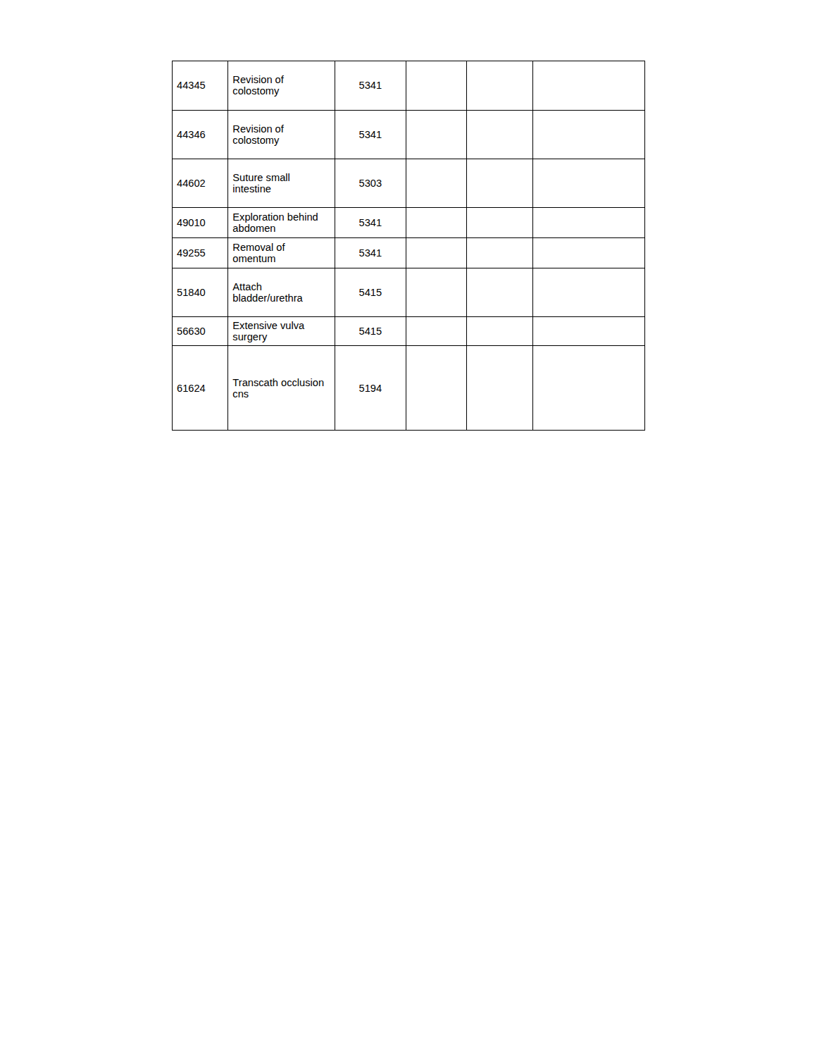| 44345 | Revision of colostomy | 5341 | | | |
| 44346 | Revision of colostomy | 5341 | | | |
| 44602 | Suture small intestine | 5303 | | | |
| 49010 | Exploration behind abdomen | 5341 | | | |
| 49255 | Removal of omentum | 5341 | | | |
| 51840 | Attach bladder/urethra | 5415 | | | |
| 56630 | Extensive vulva surgery | 5415 | | | |
| 61624 | Transcath occlusion cns | 5194 | | | |